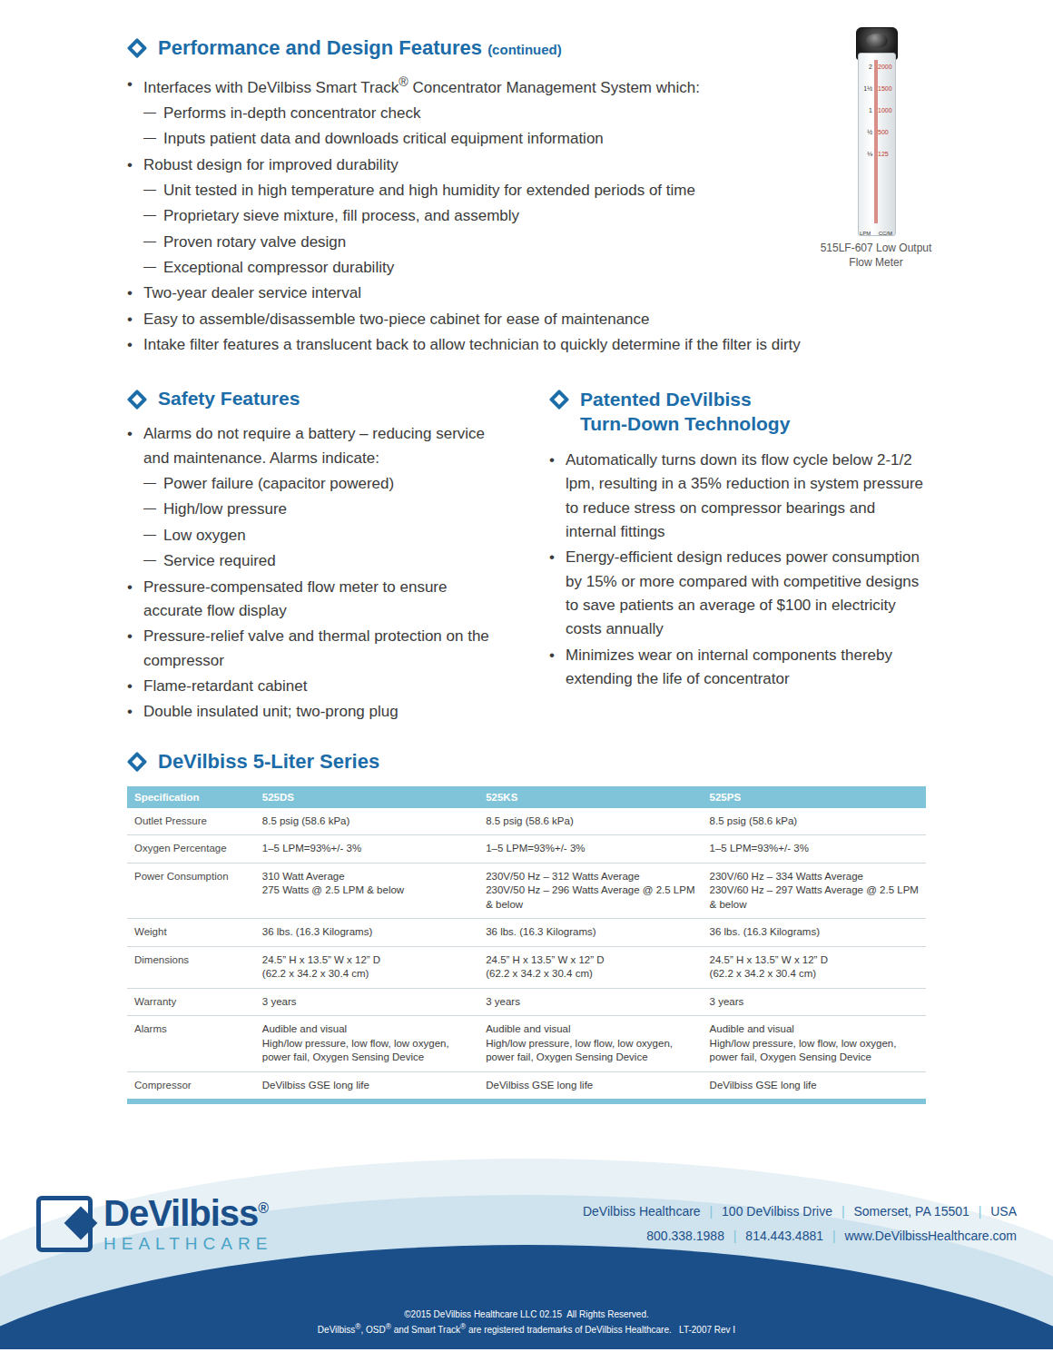22000
1½ 1500
11000
½ 500
⅛ 125
LPM CC/M
515LF-607 Low Output
Flow Meter
Performance and Design Features (continued)
Interfaces with DeVilbiss Smart Track® Concentrator Management System which:
Performs in-depth concentrator check
Inputs patient data and downloads critical equipment information
Robust design for improved durability
Unit tested in high temperature and high humidity for extended periods of time
Proprietary sieve mixture, fill process, and assembly
Proven rotary valve design
Exceptional compressor durability
Two-year dealer service interval
Easy to assemble/disassemble two-piece cabinet for ease of maintenance
Intake filter features a translucent back to allow technician to quickly determine if the filter is dirty
Safety Features
Alarms do not require a battery – reducing service and maintenance. Alarms indicate:
Power failure (capacitor powered)
High/low pressure
Low oxygen
Service required
Pressure-compensated flow meter to ensure accurate flow display
Pressure-relief valve and thermal protection on the compressor
Flame-retardant cabinet
Double insulated unit; two-prong plug
Patented DeVilbiss
Turn-Down Technology
Automatically turns down its flow cycle below 2-1/2 lpm, resulting in a 35% reduction in system pressure to reduce stress on compressor bearings and internal fittings
Energy-efficient design reduces power consumption by 15% or more compared with competitive designs to save patients an average of $100 in electricity costs annually
Minimizes wear on internal components thereby extending the life of concentrator
DeVilbiss 5-Liter Series
| Specification | 525DS | 525KS | 525PS |
| --- | --- | --- | --- |
| Outlet Pressure | 8.5 psig (58.6 kPa) | 8.5 psig (58.6 kPa) | 8.5 psig (58.6 kPa) |
| Oxygen Percentage | 1–5 LPM=93%+/- 3% | 1–5 LPM=93%+/- 3% | 1–5 LPM=93%+/- 3% |
| Power Consumption | 310 Watt Average 275 Watts @ 2.5 LPM & below | 230V/50 Hz – 312 Watts Average 230V/50 Hz – 296 Watts Average @ 2.5 LPM & below | 230V/60 Hz – 334 Watts Average 230V/60 Hz – 297 Watts Average @ 2.5 LPM & below |
| Weight | 36 lbs. (16.3 Kilograms) | 36 lbs. (16.3 Kilograms) | 36 lbs. (16.3 Kilograms) |
| Dimensions | 24.5” H x 13.5” W x 12” D (62.2 x 34.2 x 30.4 cm) | 24.5” H x 13.5” W x 12” D (62.2 x 34.2 x 30.4 cm) | 24.5” H x 13.5” W x 12” D (62.2 x 34.2 x 30.4 cm) |
| Warranty | 3 years | 3 years | 3 years |
| Alarms | Audible and visual High/low pressure, low flow, low oxygen, power fail, Oxygen Sensing Device | Audible and visual High/low pressure, low flow, low oxygen, power fail, Oxygen Sensing Device | Audible and visual High/low pressure, low flow, low oxygen, power fail, Oxygen Sensing Device |
| Compressor | DeVilbiss GSE long life | DeVilbiss GSE long life | DeVilbiss GSE long life |
DeVilbiss®
HEALTHCARE
DeVilbiss Healthcare | 100 DeVilbiss Drive | Somerset, PA 15501 | USA
800.338.1988 | 814.443.4881 | www.DeVilbissHealthcare.com
©2015 DeVilbiss Healthcare LLC 02.15 All Rights Reserved.
DeVilbiss®, OSD® and Smart Track® are registered trademarks of DeVilbiss Healthcare. LT-2007 Rev I